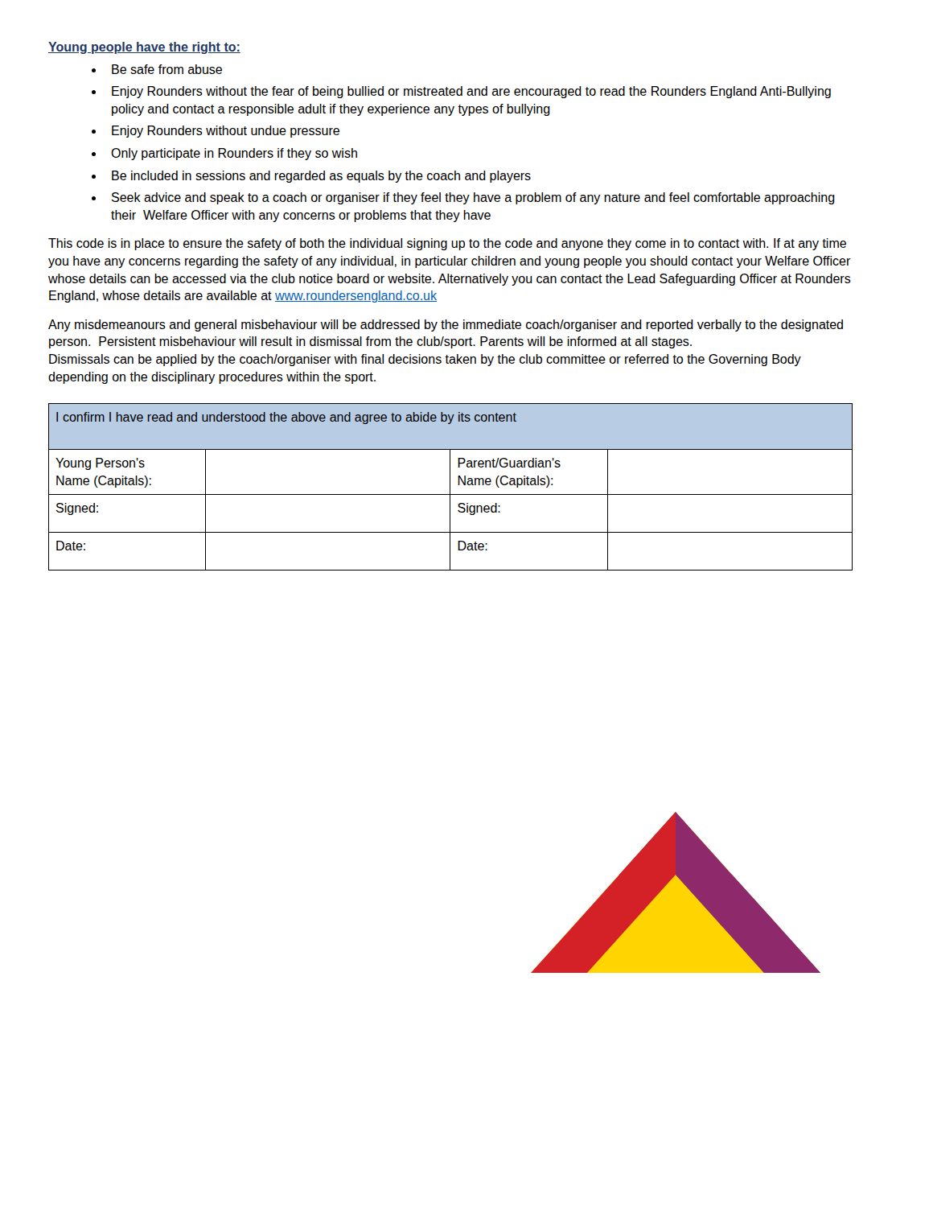Young people have the right to:
Be safe from abuse
Enjoy Rounders without the fear of being bullied or mistreated and are encouraged to read the Rounders England Anti-Bullying policy and contact a responsible adult if they experience any types of bullying
Enjoy Rounders without undue pressure
Only participate in Rounders if they so wish
Be included in sessions and regarded as equals by the coach and players
Seek advice and speak to a coach or organiser if they feel they have a problem of any nature and feel comfortable approaching their Welfare Officer with any concerns or problems that they have
This code is in place to ensure the safety of both the individual signing up to the code and anyone they come in to contact with. If at any time you have any concerns regarding the safety of any individual, in particular children and young people you should contact your Welfare Officer whose details can be accessed via the club notice board or website. Alternatively you can contact the Lead Safeguarding Officer at Rounders England, whose details are available at www.roundersengland.co.uk
Any misdemeanours and general misbehaviour will be addressed by the immediate coach/organiser and reported verbally to the designated person. Persistent misbehaviour will result in dismissal from the club/sport. Parents will be informed at all stages.
Dismissals can be applied by the coach/organiser with final decisions taken by the club committee or referred to the Governing Body depending on the disciplinary procedures within the sport.
| I confirm I have read and understood the above and agree to abide by its content |
| Young Person's Name (Capitals): | | Parent/Guardian's Name (Capitals): | |
| Signed: | | Signed: | |
| Date: | | Date: | |